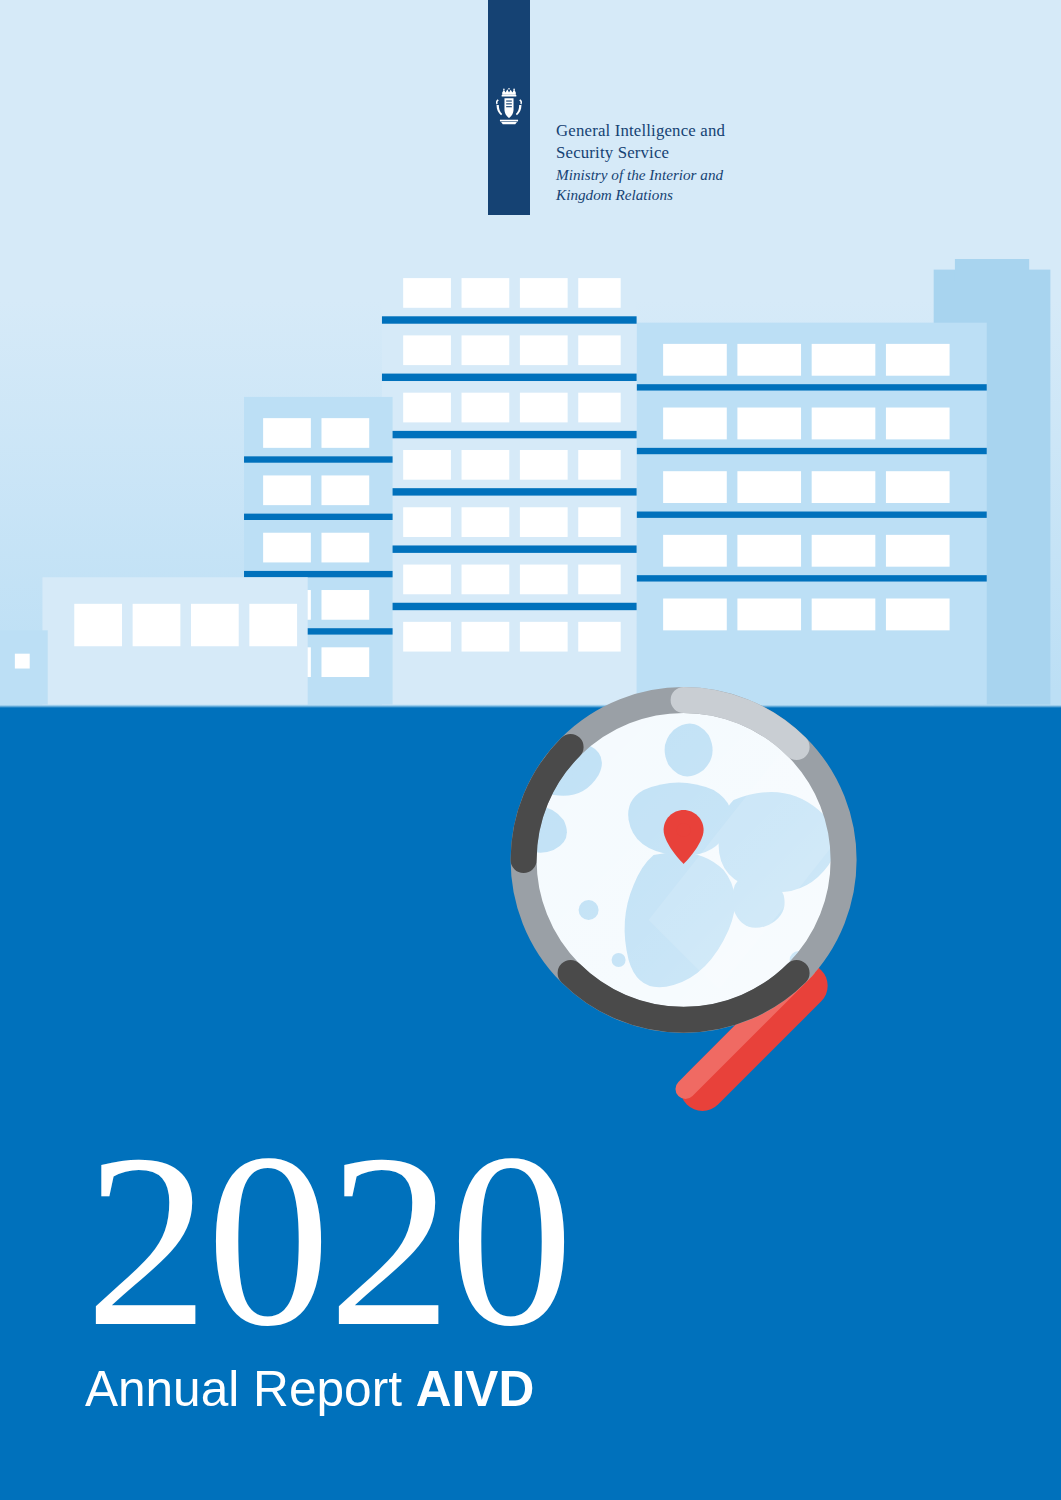General Intelligence and Security Service Ministry of the Interior and
Kingdom Relations
2020 Annual Report AIVD